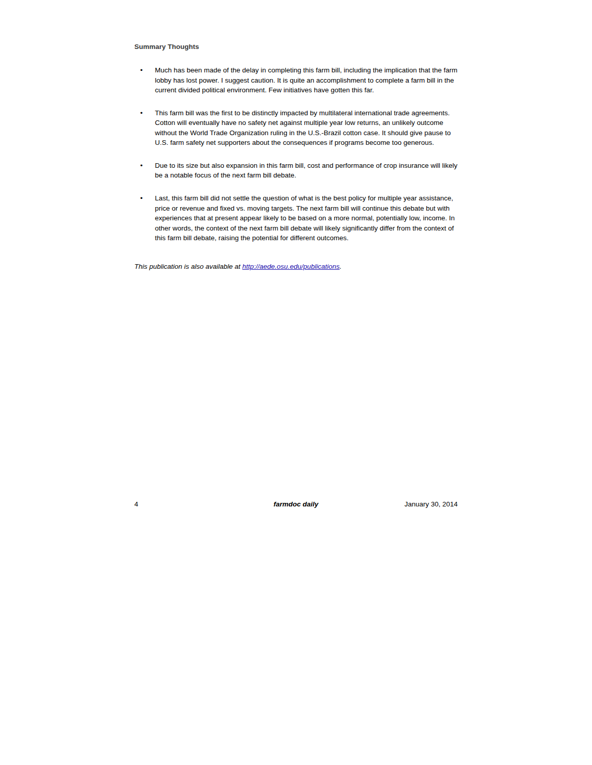Summary Thoughts
Much has been made of the delay in completing this farm bill, including the implication that the farm lobby has lost power. I suggest caution. It is quite an accomplishment to complete a farm bill in the current divided political environment. Few initiatives have gotten this far.
This farm bill was the first to be distinctly impacted by multilateral international trade agreements. Cotton will eventually have no safety net against multiple year low returns, an unlikely outcome without the World Trade Organization ruling in the U.S.-Brazil cotton case. It should give pause to U.S. farm safety net supporters about the consequences if programs become too generous.
Due to its size but also expansion in this farm bill, cost and performance of crop insurance will likely be a notable focus of the next farm bill debate.
Last, this farm bill did not settle the question of what is the best policy for multiple year assistance, price or revenue and fixed vs. moving targets. The next farm bill will continue this debate but with experiences that at present appear likely to be based on a more normal, potentially low, income. In other words, the context of the next farm bill debate will likely significantly differ from the context of this farm bill debate, raising the potential for different outcomes.
This publication is also available at http://aede.osu.edu/publications.
4
farmdoc daily
January 30, 2014